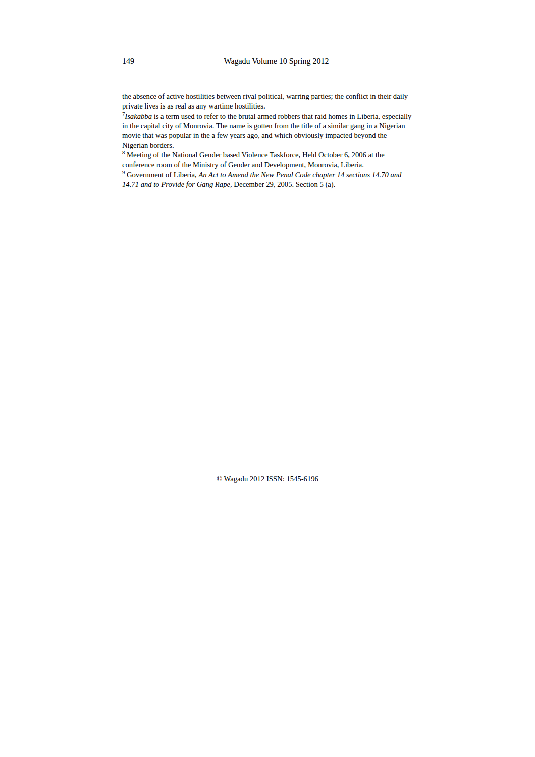149 Wagadu Volume 10 Spring 2012
the absence of active hostilities between rival political, warring parties; the conflict in their daily private lives is as real as any wartime hostilities.
7Isakabba is a term used to refer to the brutal armed robbers that raid homes in Liberia, especially in the capital city of Monrovia. The name is gotten from the title of a similar gang in a Nigerian movie that was popular in the a few years ago, and which obviously impacted beyond the Nigerian borders.
8 Meeting of the National Gender based Violence Taskforce, Held October 6, 2006 at the conference room of the Ministry of Gender and Development, Monrovia, Liberia.
9 Government of Liberia, An Act to Amend the New Penal Code chapter 14 sections 14.70 and 14.71 and to Provide for Gang Rape, December 29, 2005. Section 5 (a).
© Wagadu 2012 ISSN: 1545-6196